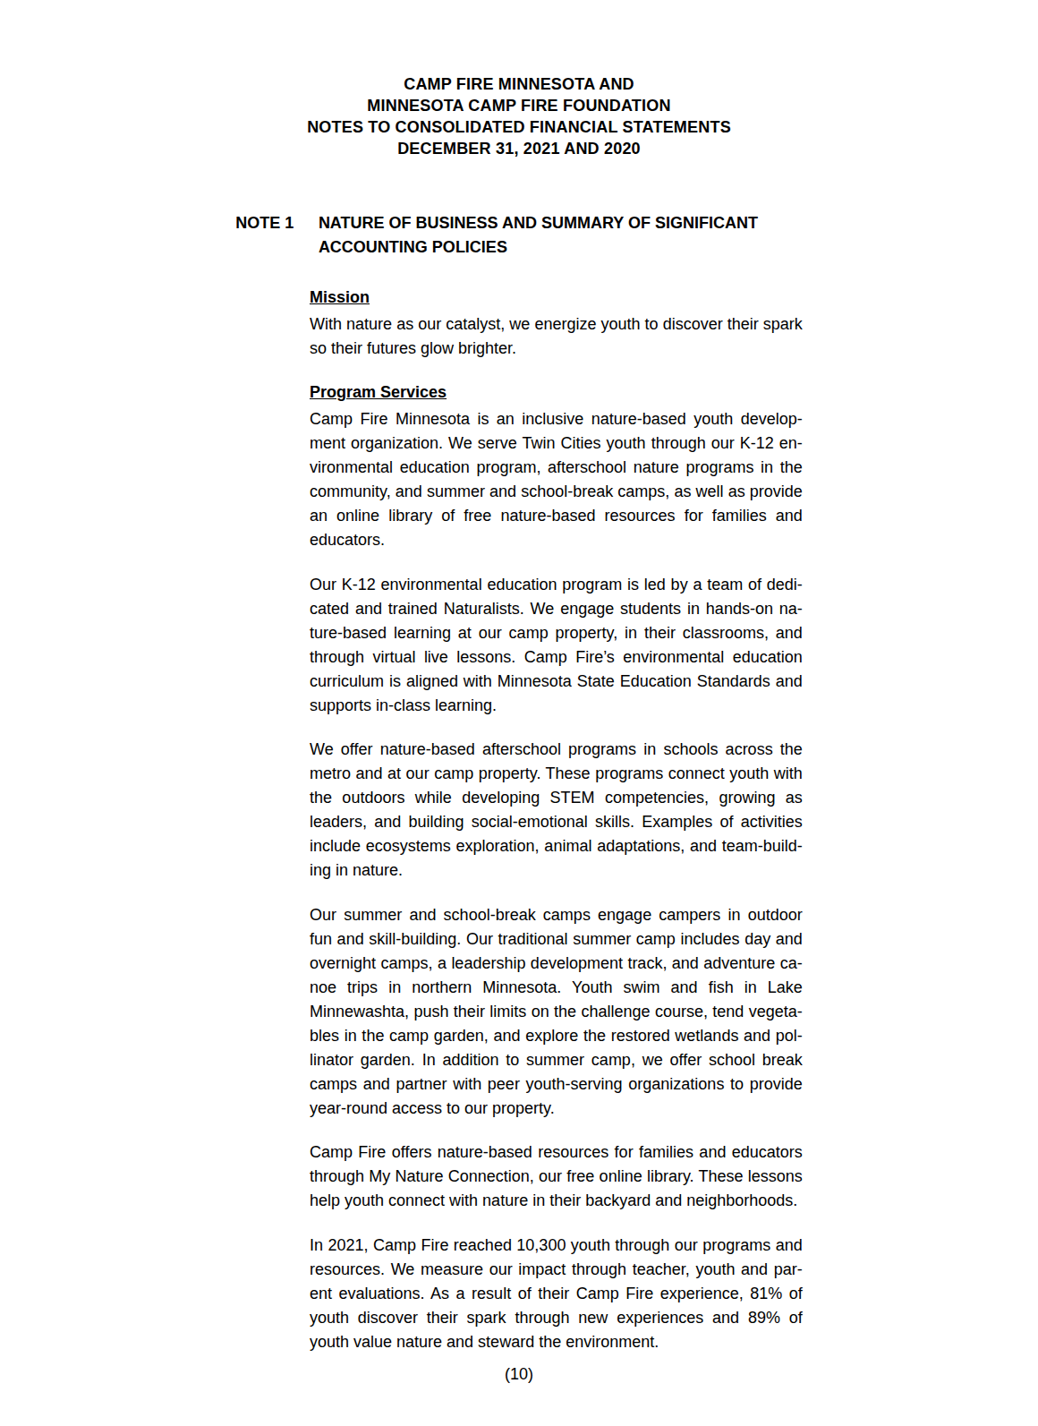CAMP FIRE MINNESOTA AND
MINNESOTA CAMP FIRE FOUNDATION
NOTES TO CONSOLIDATED FINANCIAL STATEMENTS
DECEMBER 31, 2021 AND 2020
NOTE 1
NATURE OF BUSINESS AND SUMMARY OF SIGNIFICANT ACCOUNTING POLICIES
Mission
With nature as our catalyst, we energize youth to discover their spark so their futures glow brighter.
Program Services
Camp Fire Minnesota is an inclusive nature-based youth development organization. We serve Twin Cities youth through our K-12 environmental education program, afterschool nature programs in the community, and summer and school-break camps, as well as provide an online library of free nature-based resources for families and educators.
Our K-12 environmental education program is led by a team of dedicated and trained Naturalists. We engage students in hands-on nature-based learning at our camp property, in their classrooms, and through virtual live lessons. Camp Fire’s environmental education curriculum is aligned with Minnesota State Education Standards and supports in-class learning.
We offer nature-based afterschool programs in schools across the metro and at our camp property. These programs connect youth with the outdoors while developing STEM competencies, growing as leaders, and building social-emotional skills. Examples of activities include ecosystems exploration, animal adaptations, and team-building in nature.
Our summer and school-break camps engage campers in outdoor fun and skill-building. Our traditional summer camp includes day and overnight camps, a leadership development track, and adventure canoe trips in northern Minnesota. Youth swim and fish in Lake Minnewashta, push their limits on the challenge course, tend vegetables in the camp garden, and explore the restored wetlands and pollinator garden. In addition to summer camp, we offer school break camps and partner with peer youth-serving organizations to provide year-round access to our property.
Camp Fire offers nature-based resources for families and educators through My Nature Connection, our free online library. These lessons help youth connect with nature in their backyard and neighborhoods.
In 2021, Camp Fire reached 10,300 youth through our programs and resources. We measure our impact through teacher, youth and parent evaluations. As a result of their Camp Fire experience, 81% of youth discover their spark through new experiences and 89% of youth value nature and steward the environment.
(10)